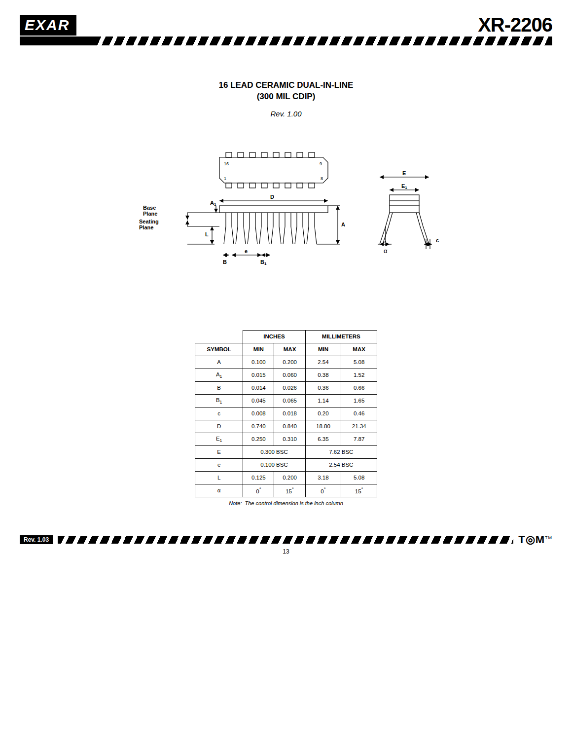EXAR
XR-2206
16 LEAD CERAMIC DUAL-IN-LINE
(300 MIL CDIP)
Rev. 1.00
16 9 1 8 D A1 A L e B B1 E E1 α c Base Plane Seating Plane
| | INCHES | MILLIMETERS |
| --- | --- | --- |
| SYMBOL | MIN | MAX | MIN | MAX |
| A | 0.100 | 0.200 | 2.54 | 5.08 |
| A 1 | 0.015 | 0.060 | 0.38 | 1.52 |
| B | 0.014 | 0.026 | 0.36 | 0.66 |
| B 1 | 0.045 | 0.065 | 1.14 | 1.65 |
| c | 0.008 | 0.018 | 0.20 | 0.46 |
| D | 0.740 | 0.840 | 18.80 | 21.34 |
| E 1 | 0.250 | 0.310 | 6.35 | 7.87 |
| E | 0.300 BSC | 7.62 BSC |
| e | 0.100 BSC | 2.54 BSC |
| L | 0.125 | 0.200 | 3.18 | 5.08 |
| α | 0 ° | 15 ° | 0 ° | 15 ° |
Note: The control dimension is the inch column
Rev. 1.03
T◎MTM
13